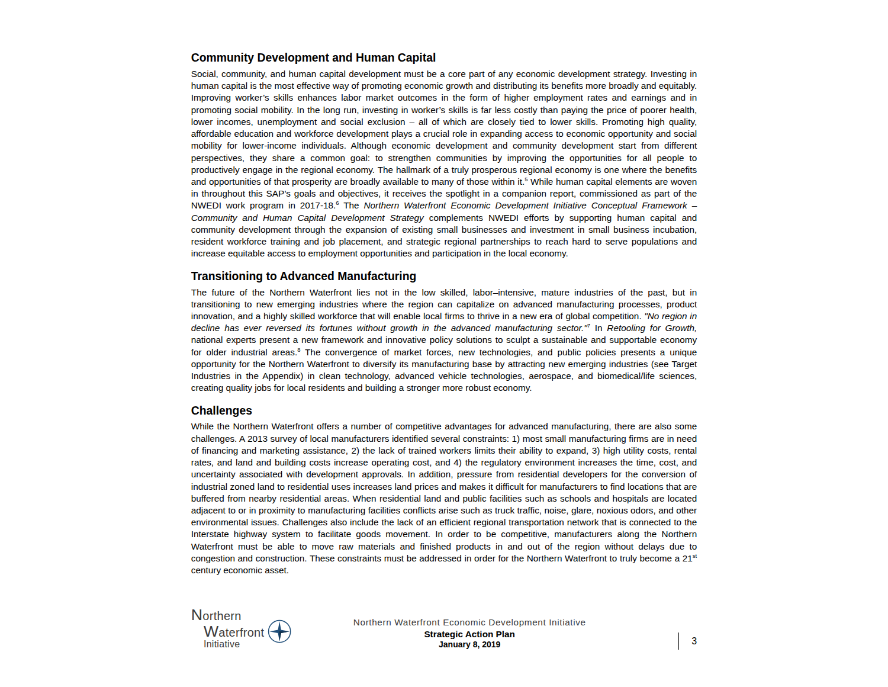Community Development and Human Capital
Social, community, and human capital development must be a core part of any economic development strategy. Investing in human capital is the most effective way of promoting economic growth and distributing its benefits more broadly and equitably. Improving worker’s skills enhances labor market outcomes in the form of higher employment rates and earnings and in promoting social mobility. In the long run, investing in worker’s skills is far less costly than paying the price of poorer health, lower incomes, unemployment and social exclusion – all of which are closely tied to lower skills. Promoting high quality, affordable education and workforce development plays a crucial role in expanding access to economic opportunity and social mobility for lower-income individuals. Although economic development and community development start from different perspectives, they share a common goal: to strengthen communities by improving the opportunities for all people to productively engage in the regional economy. The hallmark of a truly prosperous regional economy is one where the benefits and opportunities of that prosperity are broadly available to many of those within it.5 While human capital elements are woven in throughout this SAP’s goals and objectives, it receives the spotlight in a companion report, commissioned as part of the NWEDI work program in 2017-18.6 The Northern Waterfront Economic Development Initiative Conceptual Framework – Community and Human Capital Development Strategy complements NWEDI efforts by supporting human capital and community development through the expansion of existing small businesses and investment in small business incubation, resident workforce training and job placement, and strategic regional partnerships to reach hard to serve populations and increase equitable access to employment opportunities and participation in the local economy.
Transitioning to Advanced Manufacturing
The future of the Northern Waterfront lies not in the low skilled, labor–intensive, mature industries of the past, but in transitioning to new emerging industries where the region can capitalize on advanced manufacturing processes, product innovation, and a highly skilled workforce that will enable local firms to thrive in a new era of global competition. "No region in decline has ever reversed its fortunes without growth in the advanced manufacturing sector."7 In Retooling for Growth, national experts present a new framework and innovative policy solutions to sculpt a sustainable and supportable economy for older industrial areas.8 The convergence of market forces, new technologies, and public policies presents a unique opportunity for the Northern Waterfront to diversify its manufacturing base by attracting new emerging industries (see Target Industries in the Appendix) in clean technology, advanced vehicle technologies, aerospace, and biomedical/life sciences, creating quality jobs for local residents and building a stronger more robust economy.
Challenges
While the Northern Waterfront offers a number of competitive advantages for advanced manufacturing, there are also some challenges. A 2013 survey of local manufacturers identified several constraints: 1) most small manufacturing firms are in need of financing and marketing assistance, 2) the lack of trained workers limits their ability to expand, 3) high utility costs, rental rates, and land and building costs increase operating cost, and 4) the regulatory environment increases the time, cost, and uncertainty associated with development approvals. In addition, pressure from residential developers for the conversion of industrial zoned land to residential uses increases land prices and makes it difficult for manufacturers to find locations that are buffered from nearby residential areas. When residential land and public facilities such as schools and hospitals are located adjacent to or in proximity to manufacturing facilities conflicts arise such as truck traffic, noise, glare, noxious odors, and other environmental issues. Challenges also include the lack of an efficient regional transportation network that is connected to the Interstate highway system to facilitate goods movement. In order to be competitive, manufacturers along the Northern Waterfront must be able to move raw materials and finished products in and out of the region without delays due to congestion and construction. These constraints must be addressed in order for the Northern Waterfront to truly become a 21st century economic asset.
Northern
Waterfront
Initiative
Northern Waterfront Economic Development Initiative
Strategic Action Plan
January 8, 2019
3